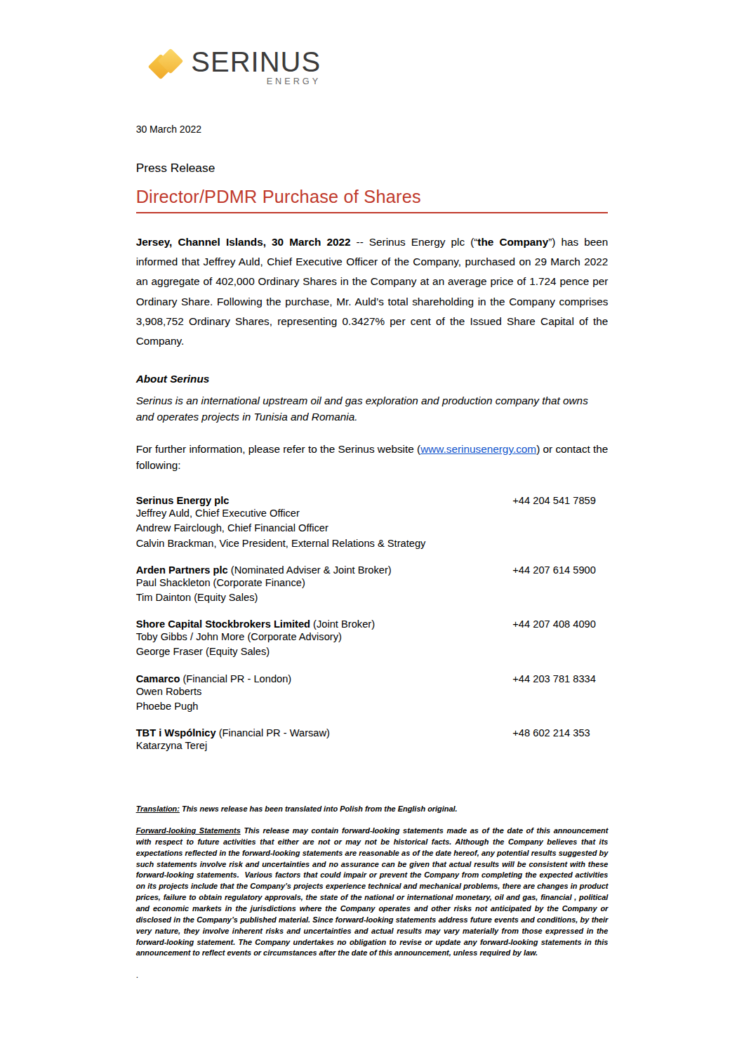SERINUS
ENERGY
30 March 2022
Press Release
Director/PDMR Purchase of Shares
Jersey, Channel Islands, 30 March 2022 -- Serinus Energy plc (“the Company”) has been informed that Jeffrey Auld, Chief Executive Officer of the Company, purchased on 29 March 2022 an aggregate of 402,000 Ordinary Shares in the Company at an average price of 1.724 pence per Ordinary Share. Following the purchase, Mr. Auld’s total shareholding in the Company comprises 3,908,752 Ordinary Shares, representing 0.3427% per cent of the Issued Share Capital of the Company.
About Serinus
Serinus is an international upstream oil and gas exploration and production company that owns and operates projects in Tunisia and Romania.
For further information, please refer to the Serinus website (www.serinusenergy.com) or contact the following:
| Serinus Energy plc Jeffrey Auld, Chief Executive Officer Andrew Fairclough, Chief Financial Officer Calvin Brackman, Vice President, External Relations & Strategy | +44 204 541 7859 |
| Arden Partners plc (Nominated Adviser & Joint Broker) Paul Shackleton (Corporate Finance) Tim Dainton (Equity Sales) | +44 207 614 5900 |
| Shore Capital Stockbrokers Limited (Joint Broker) Toby Gibbs / John More (Corporate Advisory) George Fraser (Equity Sales) | +44 207 408 4090 |
| Camarco (Financial PR - London) Owen Roberts Phoebe Pugh | +44 203 781 8334 |
| TBT i Wspólnicy (Financial PR - Warsaw) Katarzyna Terej | +48 602 214 353 |
Translation: This news release has been translated into Polish from the English original.
Forward-looking Statements This release may contain forward-looking statements made as of the date of this announcement with respect to future activities that either are not or may not be historical facts. Although the Company believes that its expectations reflected in the forward-looking statements are reasonable as of the date hereof, any potential results suggested by such statements involve risk and uncertainties and no assurance can be given that actual results will be consistent with these forward-looking statements. Various factors that could impair or prevent the Company from completing the expected activities on its projects include that the Company’s projects experience technical and mechanical problems, there are changes in product prices, failure to obtain regulatory approvals, the state of the national or international monetary, oil and gas, financial , political and economic markets in the jurisdictions where the Company operates and other risks not anticipated by the Company or disclosed in the Company’s published material. Since forward-looking statements address future events and conditions, by their very nature, they involve inherent risks and uncertainties and actual results may vary materially from those expressed in the forward-looking statement. The Company undertakes no obligation to revise or update any forward-looking statements in this announcement to reflect events or circumstances after the date of this announcement, unless required by law.
.